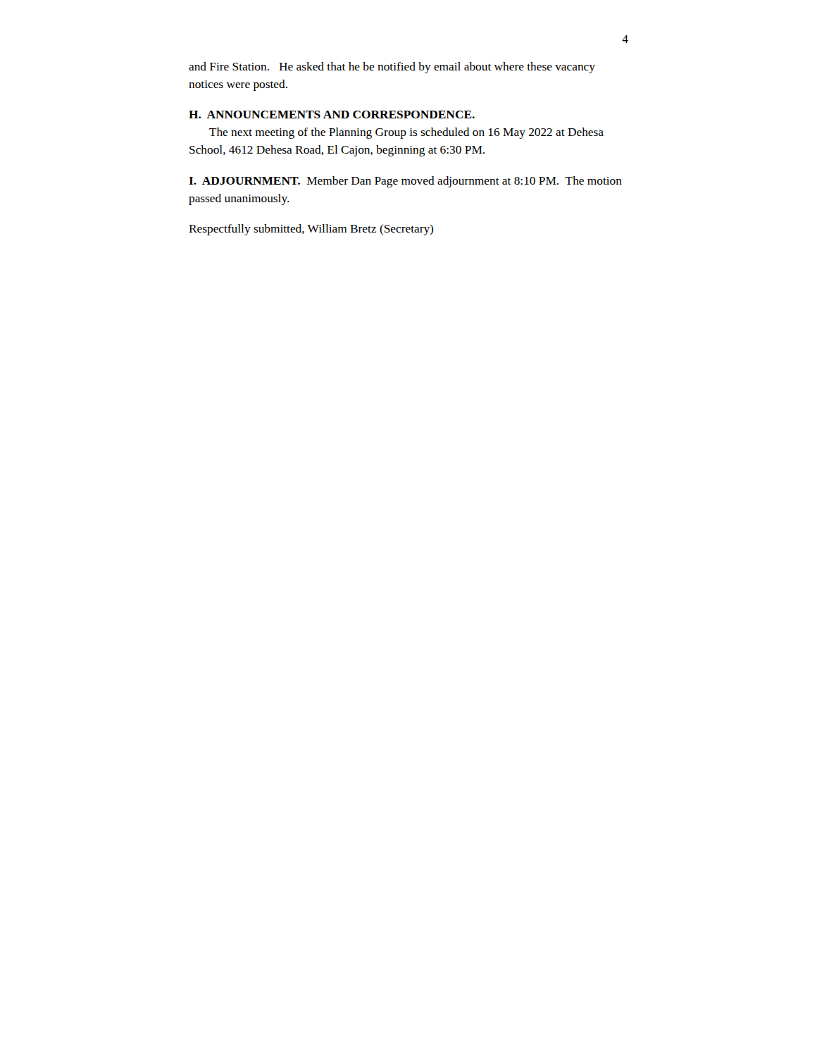4
and Fire Station. He asked that he be notified by email about where these vacancy notices were posted.
H. ANNOUNCEMENTS AND CORRESPONDENCE.
The next meeting of the Planning Group is scheduled on 16 May 2022 at Dehesa School, 4612 Dehesa Road, El Cajon, beginning at 6:30 PM.
I. ADJOURNMENT. Member Dan Page moved adjournment at 8:10 PM. The motion passed unanimously.
Respectfully submitted, William Bretz (Secretary)